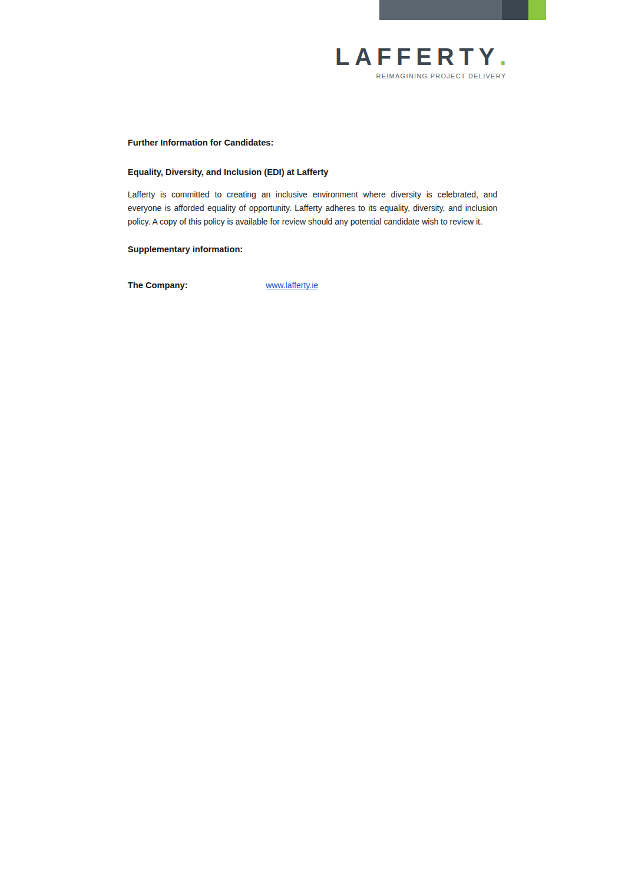LAFFERTY.
Reimagining Project Delivery
Further Information for Candidates:
Equality, Diversity, and Inclusion (EDI) at Lafferty
Lafferty is committed to creating an inclusive environment where diversity is celebrated, and everyone is afforded equality of opportunity. Lafferty adheres to its equality, diversity, and inclusion policy. A copy of this policy is available for review should any potential candidate wish to review it.
Supplementary information:
The Company: www.lafferty.ie